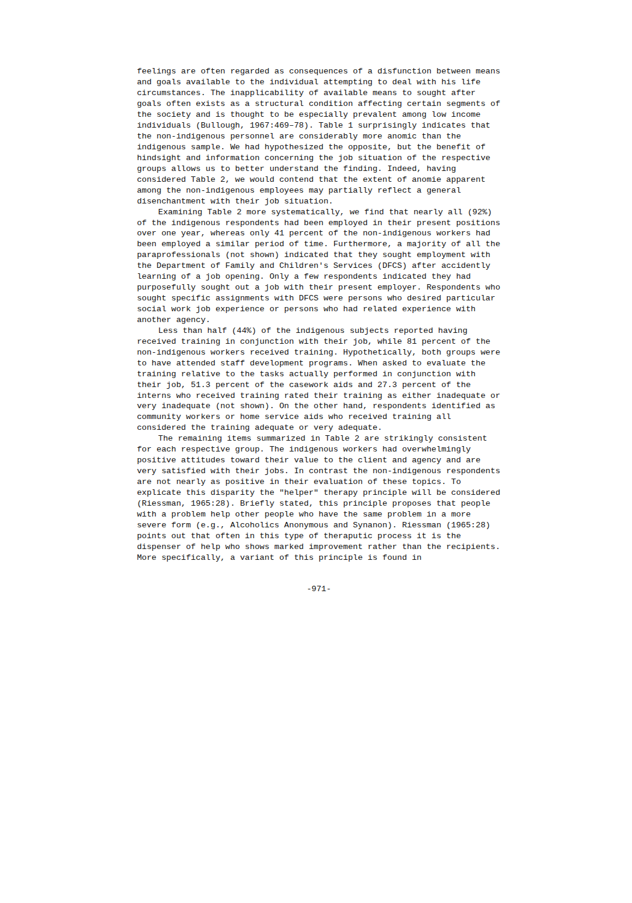feelings are often regarded as consequences of a disfunction between means and goals available to the individual attempting to deal with his life circumstances. The inapplicability of available means to sought after goals often exists as a structural condition affecting certain segments of the society and is thought to be especially prevalent among low income individuals (Bullough, 1967:469–78). Table 1 surprisingly indicates that the non-indigenous personnel are considerably more anomic than the indigenous sample. We had hypothesized the opposite, but the benefit of hindsight and information concerning the job situation of the respective groups allows us to better understand the finding. Indeed, having considered Table 2, we would contend that the extent of anomie apparent among the non-indigenous employees may partially reflect a general disenchantment with their job situation.
Examining Table 2 more systematically, we find that nearly all (92%) of the indigenous respondents had been employed in their present positions over one year, whereas only 41 percent of the non-indigenous workers had been employed a similar period of time. Furthermore, a majority of all the paraprofessionals (not shown) indicated that they sought employment with the Department of Family and Children's Services (DFCS) after accidently learning of a job opening. Only a few respondents indicated they had purposefully sought out a job with their present employer. Respondents who sought specific assignments with DFCS were persons who desired particular social work job experience or persons who had related experience with another agency.
Less than half (44%) of the indigenous subjects reported having received training in conjunction with their job, while 81 percent of the non-indigenous workers received training. Hypothetically, both groups were to have attended staff development programs. When asked to evaluate the training relative to the tasks actually performed in conjunction with their job, 51.3 percent of the casework aids and 27.3 percent of the interns who received training rated their training as either inadequate or very inadequate (not shown). On the other hand, respondents identified as community workers or home service aids who received training all considered the training adequate or very adequate.
The remaining items summarized in Table 2 are strikingly consistent for each respective group. The indigenous workers had overwhelmingly positive attitudes toward their value to the client and agency and are very satisfied with their jobs. In contrast the non-indigenous respondents are not nearly as positive in their evaluation of these topics. To explicate this disparity the "helper" therapy principle will be considered (Riessman, 1965:28). Briefly stated, this principle proposes that people with a problem help other people who have the same problem in a more severe form (e.g., Alcoholics Anonymous and Synanon). Riessman (1965:28) points out that often in this type of theraputic process it is the dispenser of help who shows marked improvement rather than the recipients. More specifically, a variant of this principle is found in
-971-